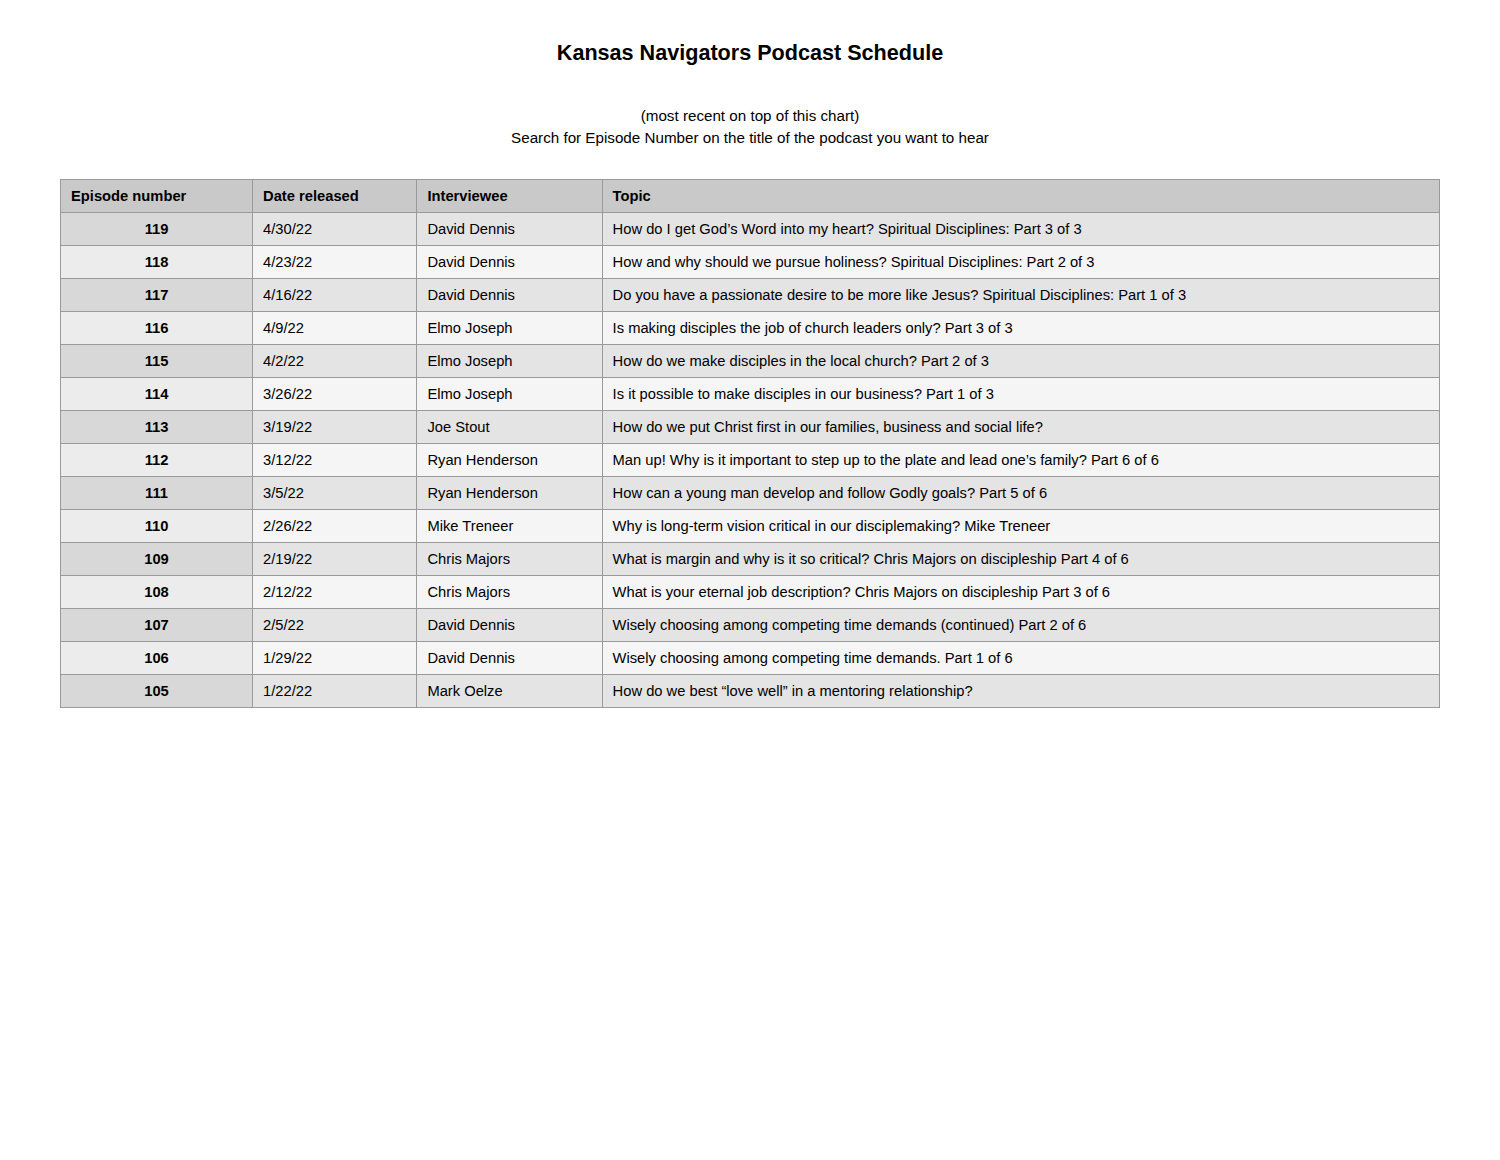Kansas Navigators Podcast Schedule
(most recent on top of this chart)
Search for Episode Number on the title of the podcast you want to hear
| Episode number | Date released | Interviewee | Topic |
| --- | --- | --- | --- |
| 119 | 4/30/22 | David Dennis | How do I get God’s Word into my heart? Spiritual Disciplines: Part 3 of 3 |
| 118 | 4/23/22 | David Dennis | How and why should we pursue holiness? Spiritual Disciplines: Part 2 of 3 |
| 117 | 4/16/22 | David Dennis | Do you have a passionate desire to be more like Jesus? Spiritual Disciplines: Part 1 of 3 |
| 116 | 4/9/22 | Elmo Joseph | Is making disciples the job of church leaders only? Part 3 of 3 |
| 115 | 4/2/22 | Elmo Joseph | How do we make disciples in the local church? Part 2 of 3 |
| 114 | 3/26/22 | Elmo Joseph | Is it possible to make disciples in our business? Part 1 of 3 |
| 113 | 3/19/22 | Joe Stout | How do we put Christ first in our families, business and social life? |
| 112 | 3/12/22 | Ryan Henderson | Man up! Why is it important to step up to the plate and lead one’s family? Part 6 of 6 |
| 111 | 3/5/22 | Ryan Henderson | How can a young man develop and follow Godly goals? Part 5 of 6 |
| 110 | 2/26/22 | Mike Treneer | Why is long-term vision critical in our disciplemaking? Mike Treneer |
| 109 | 2/19/22 | Chris Majors | What is margin and why is it so critical? Chris Majors on discipleship Part 4 of 6 |
| 108 | 2/12/22 | Chris Majors | What is your eternal job description? Chris Majors on discipleship Part 3 of 6 |
| 107 | 2/5/22 | David Dennis | Wisely choosing among competing time demands (continued) Part 2 of 6 |
| 106 | 1/29/22 | David Dennis | Wisely choosing among competing time demands. Part 1 of 6 |
| 105 | 1/22/22 | Mark Oelze | How do we best “love well” in a mentoring relationship? |